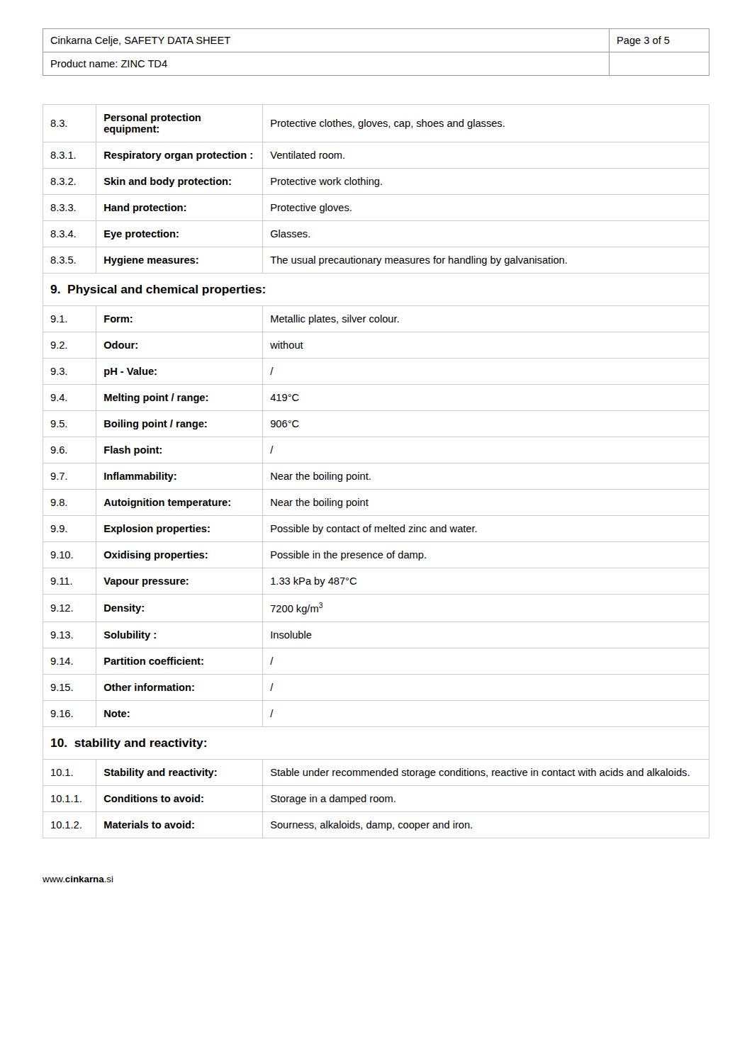| Cinkarna Celje, SAFETY DATA SHEET | Page 3 of 5 |
| Product name: ZINC TD4 | |
| 8.3. | Personal protection equipment: | Protective clothes, gloves, cap, shoes and glasses. |
| 8.3.1. | Respiratory organ protection : | Ventilated room. |
| 8.3.2. | Skin and body protection: | Protective work clothing. |
| 8.3.3. | Hand protection: | Protective gloves. |
| 8.3.4. | Eye protection: | Glasses. |
| 8.3.5. | Hygiene measures: | The usual precautionary measures for handling by galvanisation. |
| 9. Physical and chemical properties: |
| 9.1. | Form: | Metallic plates, silver colour. |
| 9.2. | Odour: | without |
| 9.3. | pH - Value: | / |
| 9.4. | Melting point / range: | 419°C |
| 9.5. | Boiling point / range: | 906°C |
| 9.6. | Flash point: | / |
| 9.7. | Inflammability: | Near the boiling point. |
| 9.8. | Autoignition temperature: | Near the boiling point |
| 9.9. | Explosion properties: | Possible by contact of melted zinc and water. |
| 9.10. | Oxidising properties: | Possible in the presence of damp. |
| 9.11. | Vapour pressure: | 1.33 kPa by 487°C |
| 9.12. | Density: | 7200 kg/m 3 |
| 9.13. | Solubility : | Insoluble |
| 9.14. | Partition coefficient: | / |
| 9.15. | Other information: | / |
| 9.16. | Note: | / |
| 10. stability and reactivity: |
| 10.1. | Stability and reactivity: | Stable under recommended storage conditions, reactive in contact with acids and alkaloids. |
| 10.1.1. | Conditions to avoid: | Storage in a damped room. |
| 10.1.2. | Materials to avoid: | Sourness, alkaloids, damp, cooper and iron. |
www.cinkarna.si